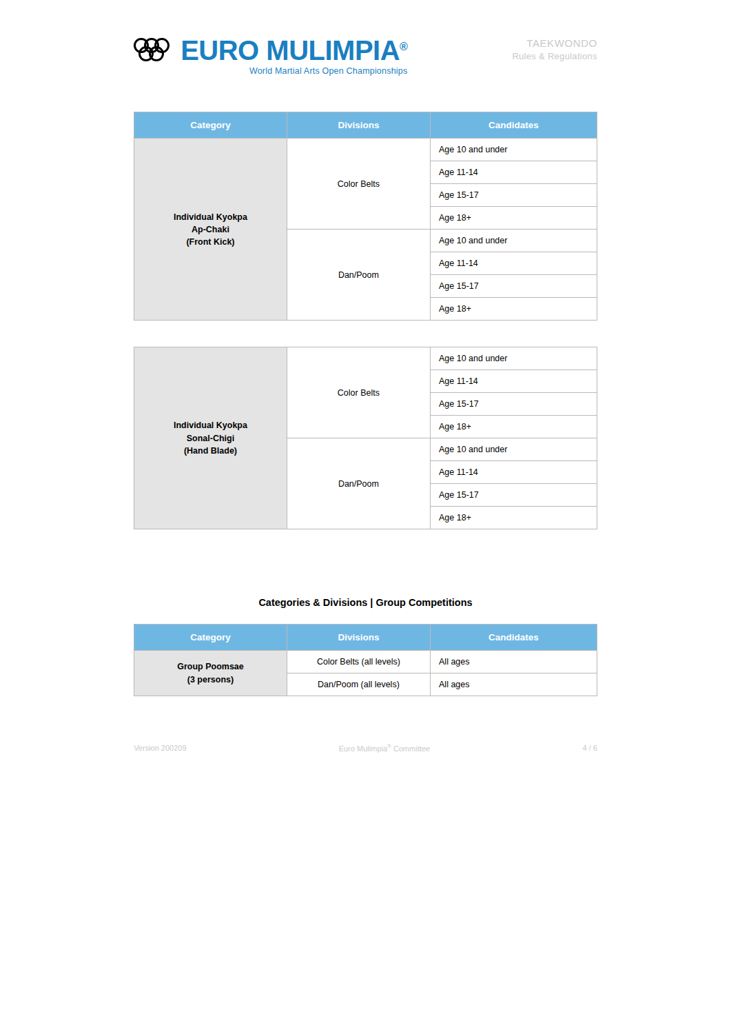EURO MULIMPIA®
World Martial Arts Open Championships
TAEKWONDO
Rules & Regulations
| Category | Divisions | Candidates |
| --- | --- | --- |
| Individual Kyokpa Ap-Chaki (Front Kick) | Color Belts | Age 10 and under |
| Age 11-14 |
| Age 15-17 |
| Age 18+ |
| Dan/Poom | Age 10 and under |
| Age 11-14 |
| Age 15-17 |
| Age 18+ |
| Individual Kyokpa Sonal-Chigi (Hand Blade) | Color Belts | Age 10 and under |
| Age 11-14 |
| Age 15-17 |
| Age 18+ |
| Dan/Poom | Age 10 and under |
| Age 11-14 |
| Age 15-17 |
| Age 18+ |
Categories & Divisions | Group Competitions
| Category | Divisions | Candidates |
| --- | --- | --- |
| Group Poomsae (3 persons) | Color Belts (all levels) | All ages |
| Dan/Poom (all levels) | All ages |
Version 200209
Euro Mulimpia® Committee
4 / 6